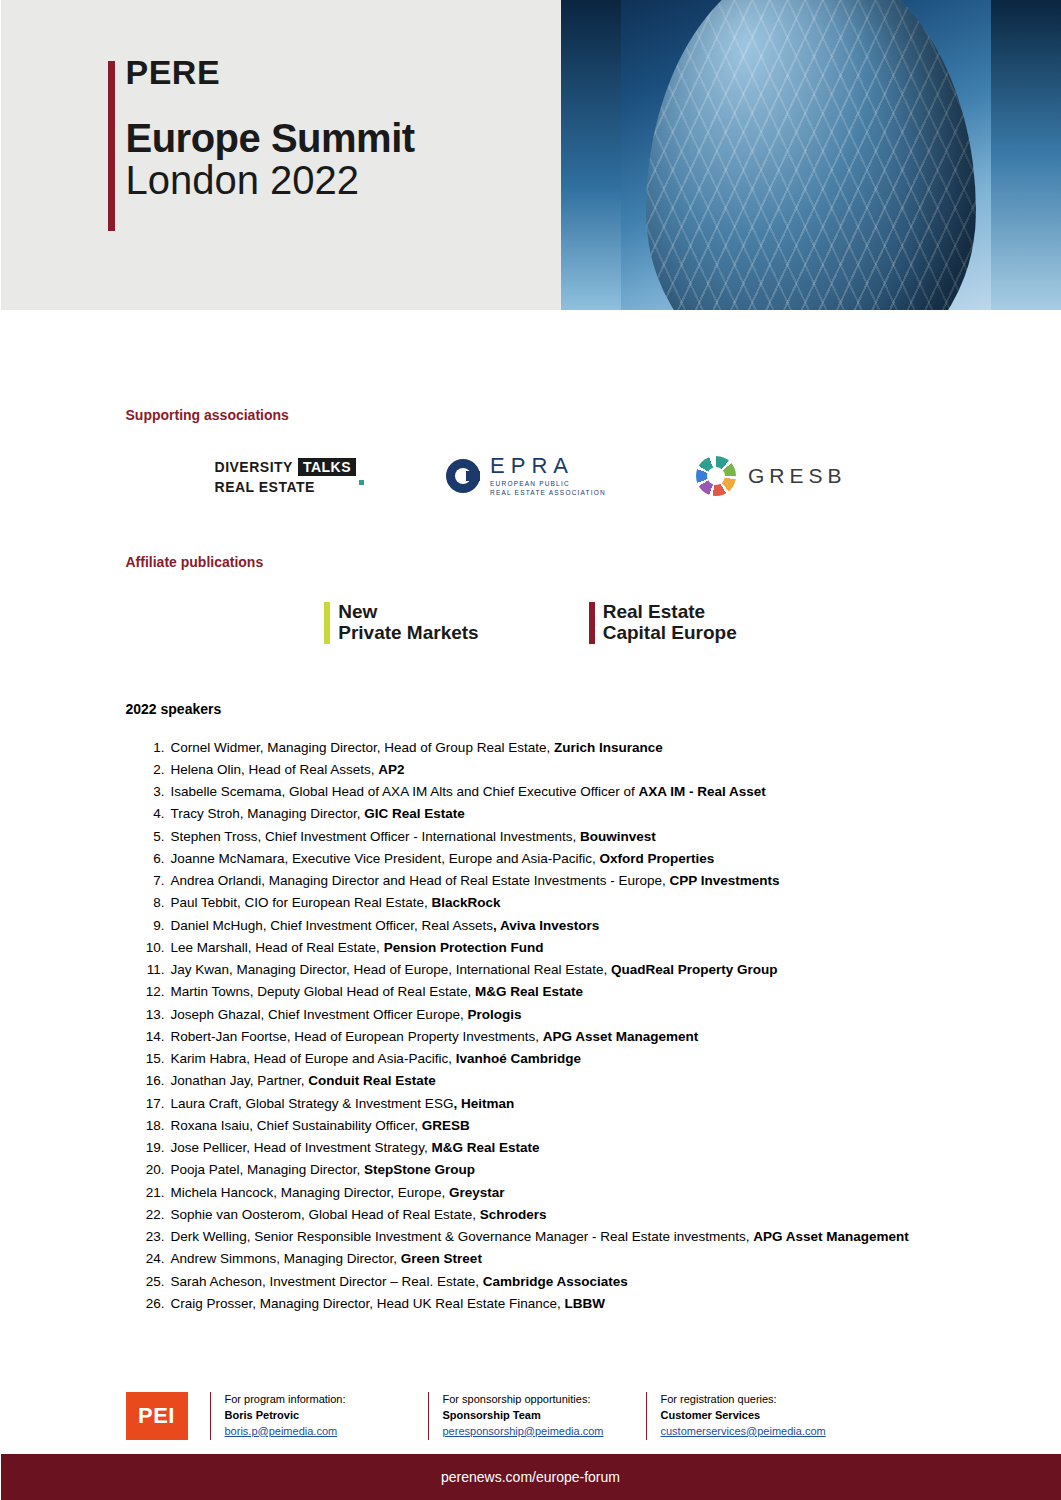PERE
Europe Summit
London 2022
Supporting associations
DIVERSITY TALKS
REAL ESTATE
EPRA
EUROPEAN PUBLIC
REAL ESTATE ASSOCIATION
GRESB
Affiliate publications
New
Private Markets
Real Estate
Capital Europe
2022 speakers
Cornel Widmer, Managing Director, Head of Group Real Estate, Zurich Insurance
Helena Olin, Head of Real Assets, AP2
Isabelle Scemama, Global Head of AXA IM Alts and Chief Executive Officer of AXA IM - Real Asset
Tracy Stroh, Managing Director, GIC Real Estate
Stephen Tross, Chief Investment Officer - International Investments, Bouwinvest
Joanne McNamara, Executive Vice President, Europe and Asia-Pacific, Oxford Properties
Andrea Orlandi, Managing Director and Head of Real Estate Investments - Europe, CPP Investments
Paul Tebbit, CIO for European Real Estate, BlackRock
Daniel McHugh, Chief Investment Officer, Real Assets, Aviva Investors
Lee Marshall, Head of Real Estate, Pension Protection Fund
Jay Kwan, Managing Director, Head of Europe, International Real Estate, QuadReal Property Group
Martin Towns, Deputy Global Head of Real Estate, M&G Real Estate
Joseph Ghazal, Chief Investment Officer Europe, Prologis
Robert-Jan Foortse, Head of European Property Investments, APG Asset Management
Karim Habra, Head of Europe and Asia-Pacific, Ivanhoé Cambridge
Jonathan Jay, Partner, Conduit Real Estate
Laura Craft, Global Strategy & Investment ESG, Heitman
Roxana Isaiu, Chief Sustainability Officer, GRESB
Jose Pellicer, Head of Investment Strategy, M&G Real Estate
Pooja Patel, Managing Director, StepStone Group
Michela Hancock, Managing Director, Europe, Greystar
Sophie van Oosterom, Global Head of Real Estate, Schroders
Derk Welling, Senior Responsible Investment & Governance Manager - Real Estate investments, APG Asset Management
Andrew Simmons, Managing Director, Green Street
Sarah Acheson, Investment Director – Real. Estate, Cambridge Associates
Craig Prosser, Managing Director, Head UK Real Estate Finance, LBBW
PEI
For program information:
Boris Petrovic
boris.p@peimedia.com
For sponsorship opportunities:
Sponsorship Team
peresponsorship@peimedia.com
For registration queries:
Customer Services
customerservices@peimedia.com
perenews.com/europe-forum